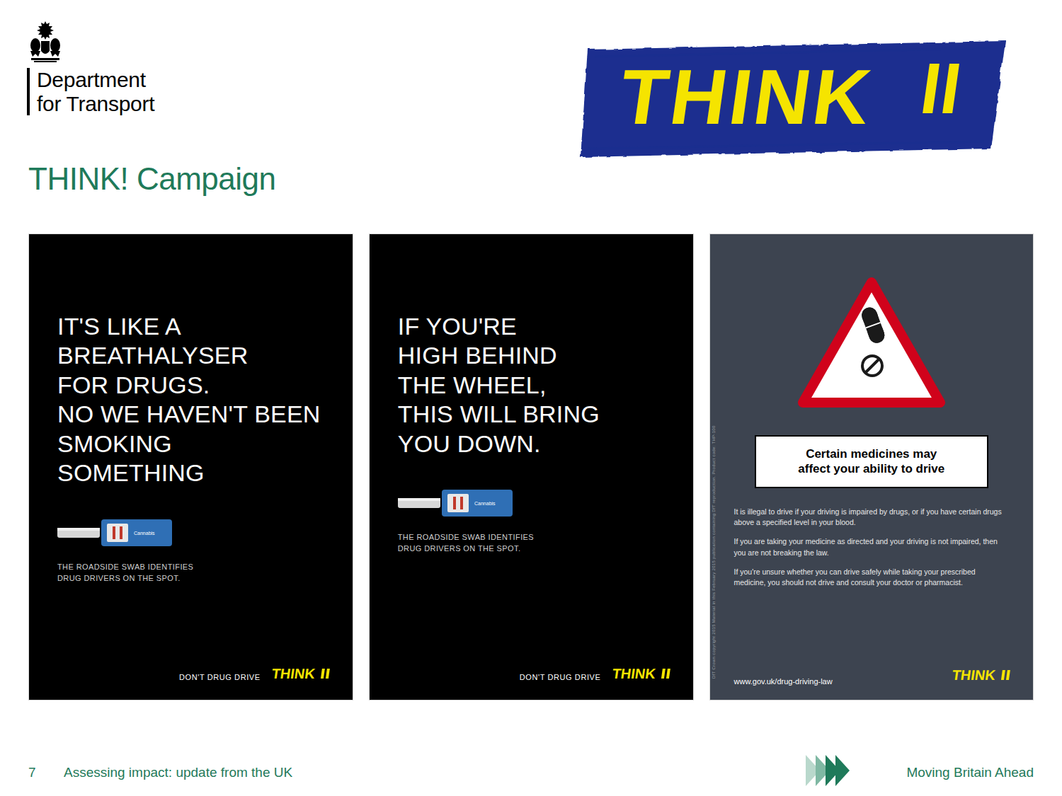Department
for Transport
THINK
THINK! Campaign
IT'S LIKE A
BREATHALYSER
FOR DRUGS.
NO WE HAVEN'T BEEN
SMOKING SOMETHING
Cannabis
THE ROADSIDE SWAB IDENTIFIES
DRUG DRIVERS ON THE SPOT.
DON'T DRUG DRIVE
THINK
IF YOU'RE
HIGH BEHIND
THE WHEEL,
THIS WILL BRING
YOU DOWN.
Cannabis
THE ROADSIDE SWAB IDENTIFIES
DRUG DRIVERS ON THE SPOT.
DON'T DRUG DRIVE
THINK
Certain medicines may
affect your ability to drive
It is illegal to drive if your driving is impaired by drugs, or if you have certain drugs above a specified level in your blood.
If you are taking your medicine as directed and your driving is not impaired, then you are not breaking the law.
If you're unsure whether you can drive safely while taking your prescribed medicine, you should not drive and consult your doctor or pharmacist.
www.gov.uk/drug-driving-law
THINK
DfT Crown copyright 2015 Material in this February 2015 publication containing DfT reproduction. Product code: THP-100
7 Assessing impact: update from the UK
Moving Britain Ahead